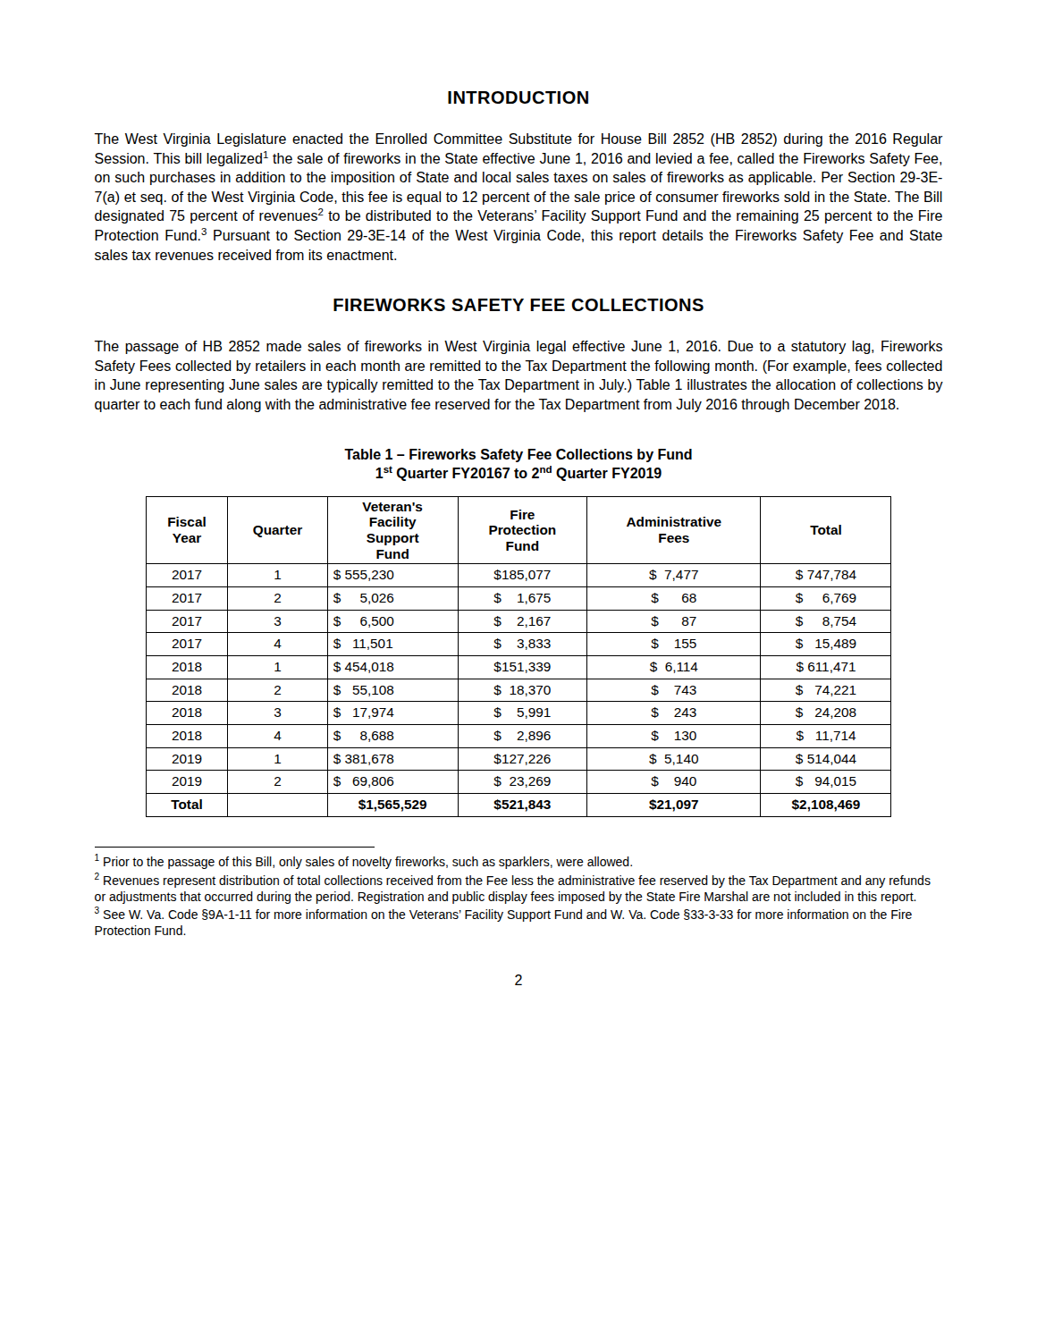INTRODUCTION
The West Virginia Legislature enacted the Enrolled Committee Substitute for House Bill 2852 (HB 2852) during the 2016 Regular Session. This bill legalized1 the sale of fireworks in the State effective June 1, 2016 and levied a fee, called the Fireworks Safety Fee, on such purchases in addition to the imposition of State and local sales taxes on sales of fireworks as applicable. Per Section 29-3E-7(a) et seq. of the West Virginia Code, this fee is equal to 12 percent of the sale price of consumer fireworks sold in the State. The Bill designated 75 percent of revenues2 to be distributed to the Veterans’ Facility Support Fund and the remaining 25 percent to the Fire Protection Fund.3 Pursuant to Section 29-3E-14 of the West Virginia Code, this report details the Fireworks Safety Fee and State sales tax revenues received from its enactment.
FIREWORKS SAFETY FEE COLLECTIONS
The passage of HB 2852 made sales of fireworks in West Virginia legal effective June 1, 2016. Due to a statutory lag, Fireworks Safety Fees collected by retailers in each month are remitted to the Tax Department the following month. (For example, fees collected in June representing June sales are typically remitted to the Tax Department in July.) Table 1 illustrates the allocation of collections by quarter to each fund along with the administrative fee reserved for the Tax Department from July 2016 through December 2018.
Table 1 – Fireworks Safety Fee Collections by Fund
1st Quarter FY20167 to 2nd Quarter FY2019
| Fiscal Year | Quarter | Veteran's Facility Support Fund | Fire Protection Fund | Administrative Fees | Total |
| --- | --- | --- | --- | --- | --- |
| 2017 | 1 | $ 555,230 | $185,077 | $ 7,477 | $ 747,784 |
| 2017 | 2 | $ 5,026 | $ 1,675 | $ 68 | $ 6,769 |
| 2017 | 3 | $ 6,500 | $ 2,167 | $ 87 | $ 8,754 |
| 2017 | 4 | $ 11,501 | $ 3,833 | $ 155 | $ 15,489 |
| 2018 | 1 | $ 454,018 | $151,339 | $ 6,114 | $ 611,471 |
| 2018 | 2 | $ 55,108 | $ 18,370 | $ 743 | $ 74,221 |
| 2018 | 3 | $ 17,974 | $ 5,991 | $ 243 | $ 24,208 |
| 2018 | 4 | $ 8,688 | $ 2,896 | $ 130 | $ 11,714 |
| 2019 | 1 | $ 381,678 | $127,226 | $ 5,140 | $ 514,044 |
| 2019 | 2 | $ 69,806 | $ 23,269 | $ 940 | $ 94,015 |
| Total | | $1,565,529 | $521,843 | $21,097 | $2,108,469 |
1 Prior to the passage of this Bill, only sales of novelty fireworks, such as sparklers, were allowed.
2 Revenues represent distribution of total collections received from the Fee less the administrative fee reserved by the Tax Department and any refunds or adjustments that occurred during the period. Registration and public display fees imposed by the State Fire Marshal are not included in this report.
3 See W. Va. Code §9A-1-11 for more information on the Veterans’ Facility Support Fund and W. Va. Code §33-3-33 for more information on the Fire Protection Fund.
2